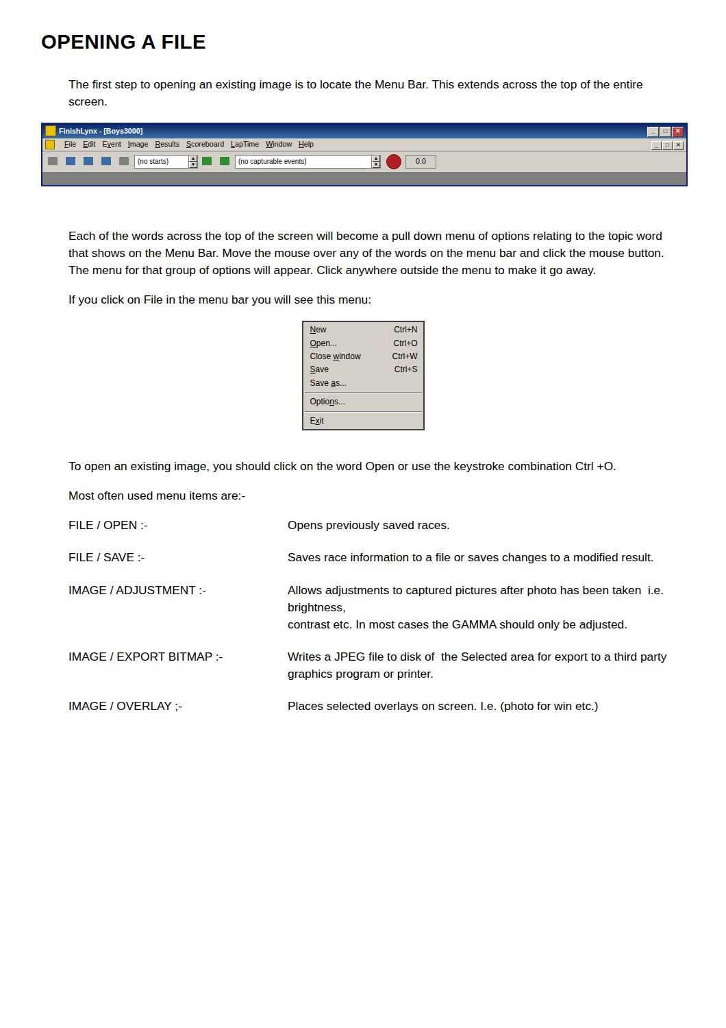OPENING A FILE
The first step to opening an existing image is to locate the Menu Bar. This extends across the top of the entire screen.
FinishLynx - [Boys3000]
_□✕
File Edit Event Image Results Scoreboard LapTime Window Help
_□✕
(no starts) ▲▼ (no capturable events) ▲▼ 0.0
Each of the words across the top of the screen will become a pull down menu of options relating to the topic word that shows on the Menu Bar. Move the mouse over any of the words on the menu bar and click the mouse button. The menu for that group of options will appear. Click anywhere outside the menu to make it go away.
If you click on File in the menu bar you will see this menu:
New Ctrl+N
Open... Ctrl+O
Close window Ctrl+W
Save Ctrl+S
Save as...
Options...
Exit
To open an existing image, you should click on the word Open or use the keystroke combination Ctrl +O.
Most often used menu items are:-
| FILE / OPEN :- | Opens previously saved races. |
| FILE / SAVE :- | Saves race information to a file or saves changes to a modified result. |
| IMAGE / ADJUSTMENT :- | Allows adjustments to captured pictures after photo has been taken i.e. brightness, contrast etc. In most cases the GAMMA should only be adjusted. |
| IMAGE / EXPORT BITMAP :- | Writes a JPEG file to disk of the Selected area for export to a third party graphics program or printer. |
| IMAGE / OVERLAY ;- | Places selected overlays on screen. I.e. (photo for win etc.) |